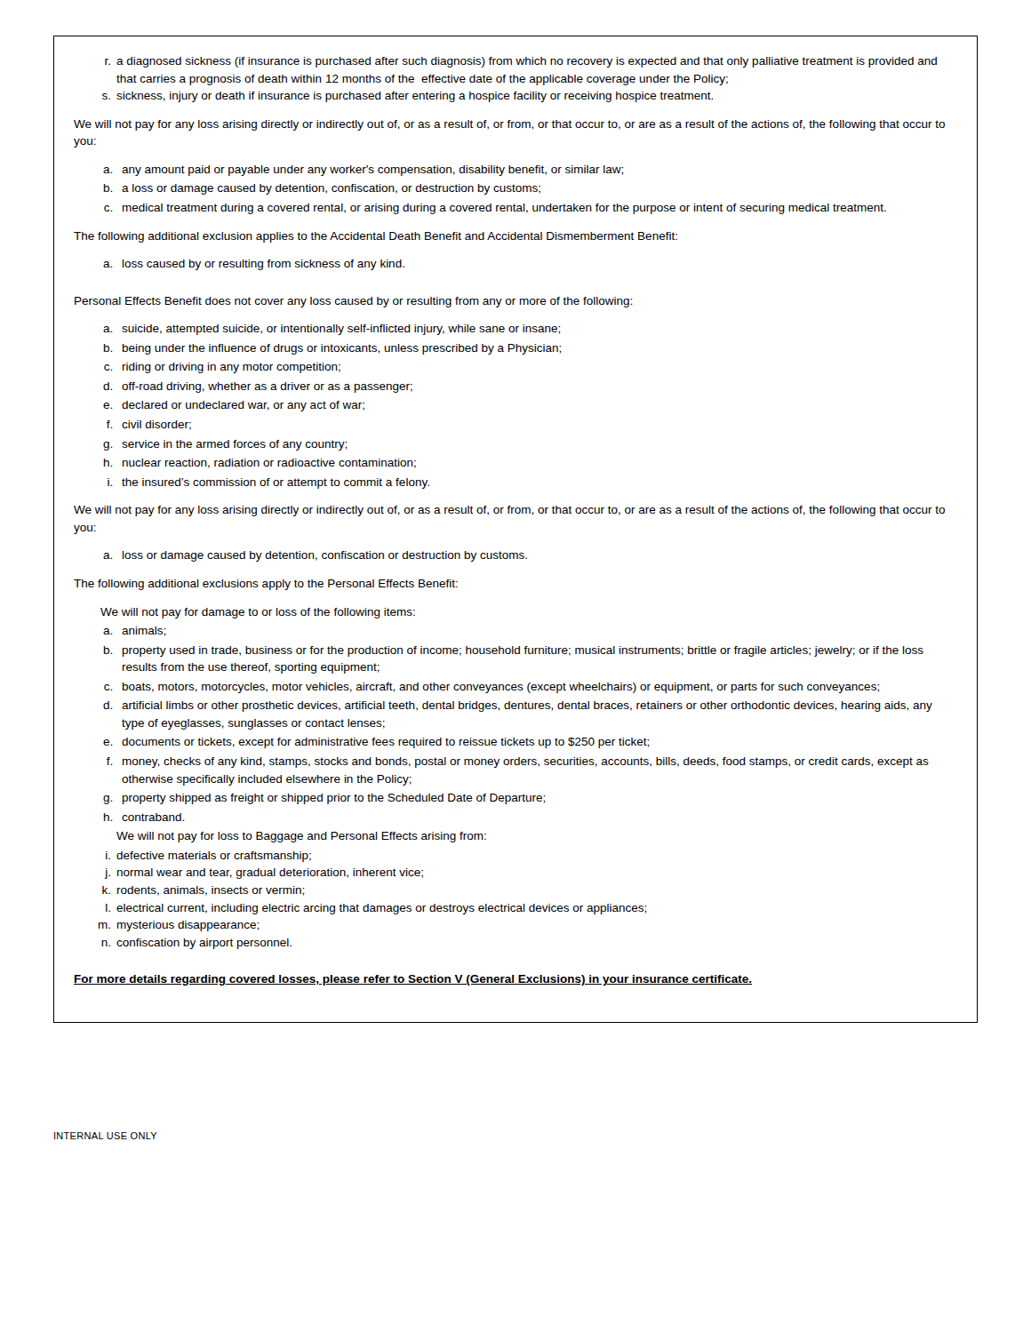a diagnosed sickness (if insurance is purchased after such diagnosis) from which no recovery is expected and that only palliative treatment is provided and that carries a prognosis of death within 12 months of the effective date of the applicable coverage under the Policy;
sickness, injury or death if insurance is purchased after entering a hospice facility or receiving hospice treatment.
We will not pay for any loss arising directly or indirectly out of, or as a result of, or from, or that occur to, or are as a result of the actions of, the following that occur to you:
any amount paid or payable under any worker's compensation, disability benefit, or similar law;
a loss or damage caused by detention, confiscation, or destruction by customs;
medical treatment during a covered rental, or arising during a covered rental, undertaken for the purpose or intent of securing medical treatment.
The following additional exclusion applies to the Accidental Death Benefit and Accidental Dismemberment Benefit:
loss caused by or resulting from sickness of any kind.
Personal Effects Benefit does not cover any loss caused by or resulting from any or more of the following:
suicide, attempted suicide, or intentionally self-inflicted injury, while sane or insane;
being under the influence of drugs or intoxicants, unless prescribed by a Physician;
riding or driving in any motor competition;
off-road driving, whether as a driver or as a passenger;
declared or undeclared war, or any act of war;
civil disorder;
service in the armed forces of any country;
nuclear reaction, radiation or radioactive contamination;
the insured’s commission of or attempt to commit a felony.
We will not pay for any loss arising directly or indirectly out of, or as a result of, or from, or that occur to, or are as a result of the actions of, the following that occur to you:
loss or damage caused by detention, confiscation or destruction by customs.
The following additional exclusions apply to the Personal Effects Benefit:
We will not pay for damage to or loss of the following items:
animals;
property used in trade, business or for the production of income; household furniture; musical instruments; brittle or fragile articles; jewelry; or if the loss results from the use thereof, sporting equipment;
boats, motors, motorcycles, motor vehicles, aircraft, and other conveyances (except wheelchairs) or equipment, or parts for such conveyances;
artificial limbs or other prosthetic devices, artificial teeth, dental bridges, dentures, dental braces, retainers or other orthodontic devices, hearing aids, any type of eyeglasses, sunglasses or contact lenses;
documents or tickets, except for administrative fees required to reissue tickets up to $250 per ticket;
money, checks of any kind, stamps, stocks and bonds, postal or money orders, securities, accounts, bills, deeds, food stamps, or credit cards, except as otherwise specifically included elsewhere in the Policy;
property shipped as freight or shipped prior to the Scheduled Date of Departure;
contraband.
We will not pay for loss to Baggage and Personal Effects arising from:
defective materials or craftsmanship;
normal wear and tear, gradual deterioration, inherent vice;
rodents, animals, insects or vermin;
electrical current, including electric arcing that damages or destroys electrical devices or appliances;
mysterious disappearance;
confiscation by airport personnel.
For more details regarding covered losses, please refer to Section V (General Exclusions) in your insurance certificate.
INTERNAL USE ONLY